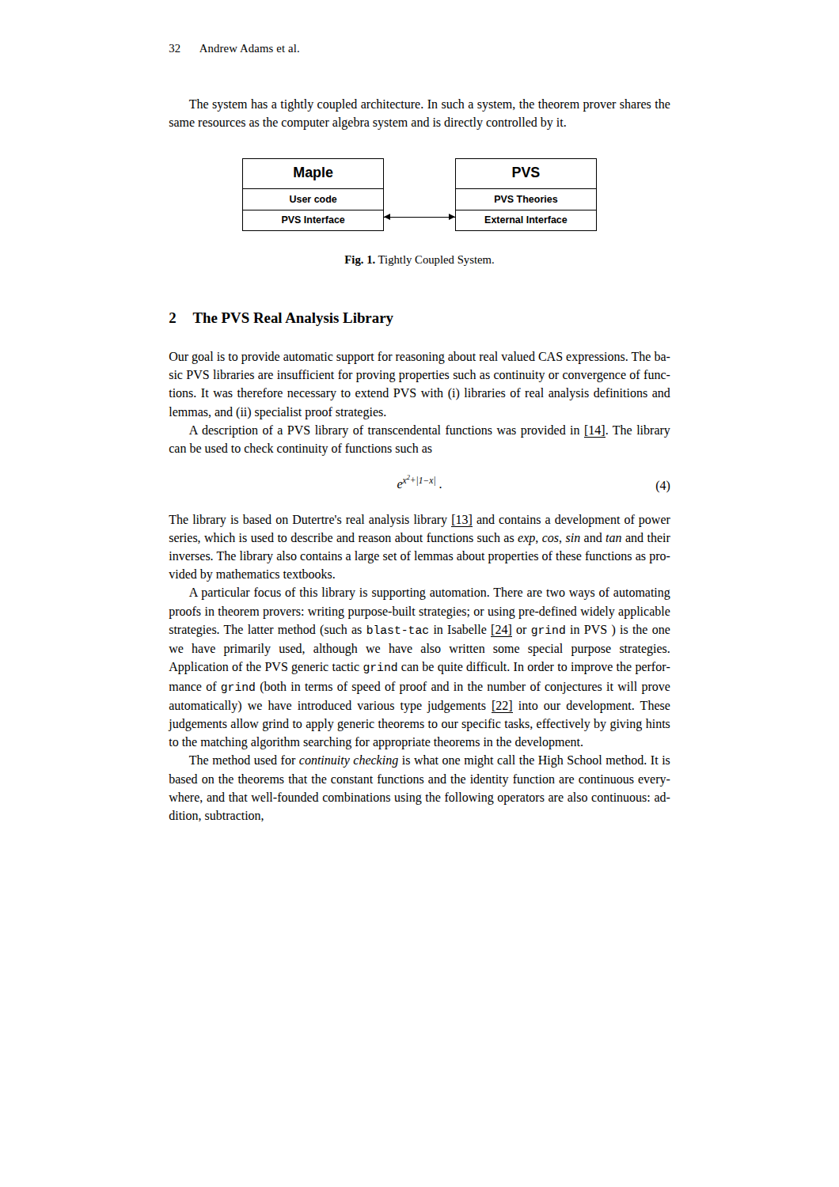32 Andrew Adams et al.
The system has a tightly coupled architecture. In such a system, the theorem prover shares the same resources as the computer algebra system and is directly controlled by it.
Maple
User code
PVS Interface
PVS
PVS Theories
External Interface
Fig. 1. Tightly Coupled System.
2 The PVS Real Analysis Library
Our goal is to provide automatic support for reasoning about real valued CAS expressions. The basic PVS libraries are insufficient for proving properties such as continuity or convergence of functions. It was therefore necessary to extend PVS with (i) libraries of real analysis definitions and lemmas, and (ii) specialist proof strategies.
A description of a PVS library of transcendental functions was provided in [14]. The library can be used to check continuity of functions such as
ex2+|1−x| . (4)
The library is based on Dutertre's real analysis library [13] and contains a development of power series, which is used to describe and reason about functions such as exp, cos, sin and tan and their inverses. The library also contains a large set of lemmas about properties of these functions as provided by mathematics textbooks.
A particular focus of this library is supporting automation. There are two ways of automating proofs in theorem provers: writing purpose-built strategies; or using pre-defined widely applicable strategies. The latter method (such as blast-tac in Isabelle [24] or grind in PVS ) is the one we have primarily used, although we have also written some special purpose strategies. Application of the PVS generic tactic grind can be quite difficult. In order to improve the performance of grind (both in terms of speed of proof and in the number of conjectures it will prove automatically) we have introduced various type judgements [22] into our development. These judgements allow grind to apply generic theorems to our specific tasks, effectively by giving hints to the matching algorithm searching for appropriate theorems in the development.
The method used for continuity checking is what one might call the High School method. It is based on the theorems that the constant functions and the identity function are continuous everywhere, and that well-founded combinations using the following operators are also continuous: addition, subtraction,